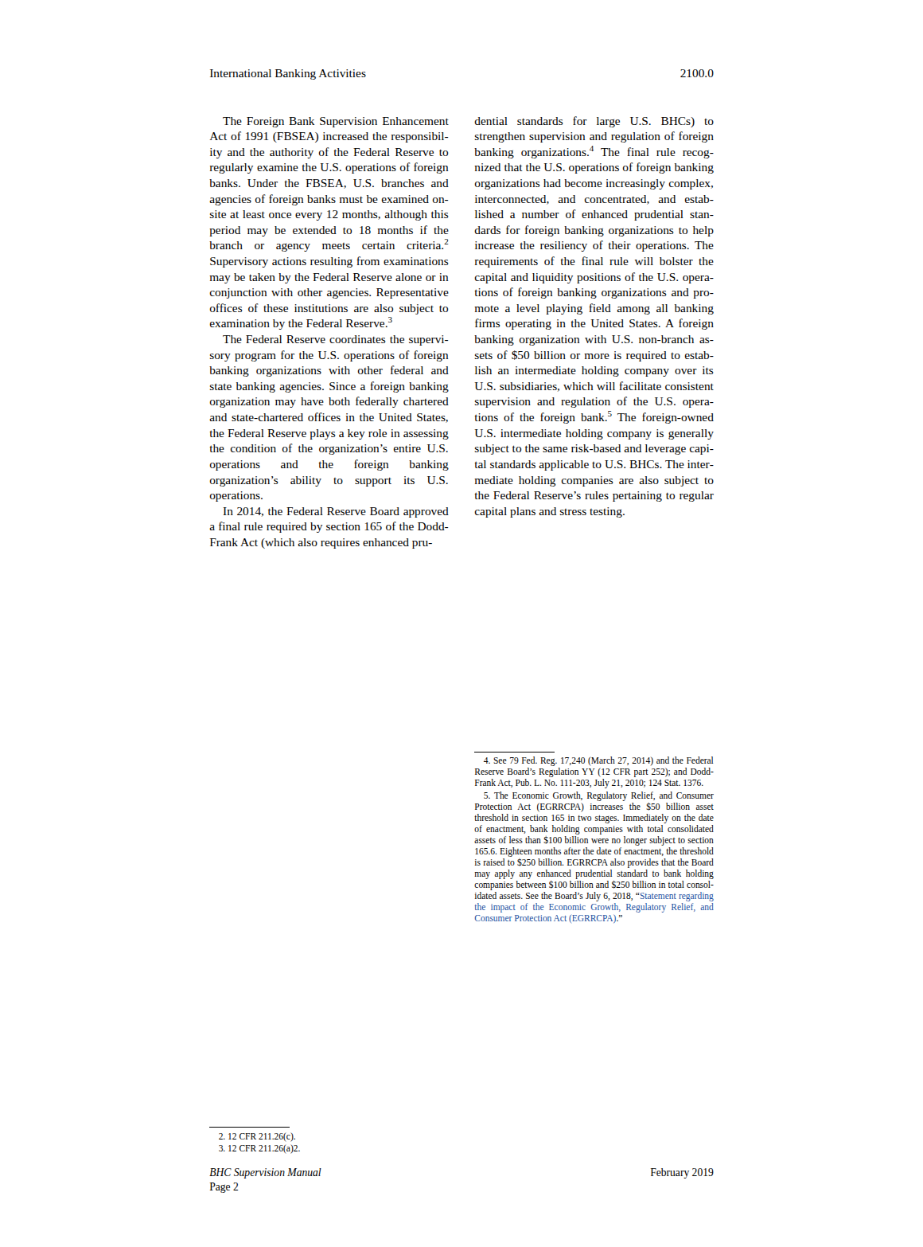International Banking Activities
2100.0
The Foreign Bank Supervision Enhancement Act of 1991 (FBSEA) increased the responsibility and the authority of the Federal Reserve to regularly examine the U.S. operations of foreign banks. Under the FBSEA, U.S. branches and agencies of foreign banks must be examined on-site at least once every 12 months, although this period may be extended to 18 months if the branch or agency meets certain criteria.2 Supervisory actions resulting from examinations may be taken by the Federal Reserve alone or in conjunction with other agencies. Representative offices of these institutions are also subject to examination by the Federal Reserve.3
The Federal Reserve coordinates the supervisory program for the U.S. operations of foreign banking organizations with other federal and state banking agencies. Since a foreign banking organization may have both federally chartered and state-chartered offices in the United States, the Federal Reserve plays a key role in assessing the condition of the organization’s entire U.S. operations and the foreign banking organization’s ability to support its U.S. operations.
In 2014, the Federal Reserve Board approved a final rule required by section 165 of the Dodd-Frank Act (which also requires enhanced pru-
2. 12 CFR 211.26(c).
3. 12 CFR 211.26(a)2.
dential standards for large U.S. BHCs) to strengthen supervision and regulation of foreign banking organizations.4 The final rule recognized that the U.S. operations of foreign banking organizations had become increasingly complex, interconnected, and concentrated, and established a number of enhanced prudential standards for foreign banking organizations to help increase the resiliency of their operations. The requirements of the final rule will bolster the capital and liquidity positions of the U.S. operations of foreign banking organizations and promote a level playing field among all banking firms operating in the United States. A foreign banking organization with U.S. non-branch assets of $50 billion or more is required to establish an intermediate holding company over its U.S. subsidiaries, which will facilitate consistent supervision and regulation of the U.S. operations of the foreign bank.5 The foreign-owned U.S. intermediate holding company is generally subject to the same risk-based and leverage capital standards applicable to U.S. BHCs. The intermediate holding companies are also subject to the Federal Reserve’s rules pertaining to regular capital plans and stress testing.
4. See 79 Fed. Reg. 17,240 (March 27, 2014) and the Federal Reserve Board’s Regulation YY (12 CFR part 252); and Dodd-Frank Act, Pub. L. No. 111-203, July 21, 2010; 124 Stat. 1376.
5. The Economic Growth, Regulatory Relief, and Consumer Protection Act (EGRRCPA) increases the $50 billion asset threshold in section 165 in two stages. Immediately on the date of enactment, bank holding companies with total consolidated assets of less than $100 billion were no longer subject to section 165.6. Eighteen months after the date of enactment, the threshold is raised to $250 billion. EGRRCPA also provides that the Board may apply any enhanced prudential standard to bank holding companies between $100 billion and $250 billion in total consolidated assets. See the Board’s July 6, 2018, “Statement regarding the impact of the Economic Growth, Regulatory Relief, and Consumer Protection Act (EGRRCPA).”
BHC Supervision Manual
Page 2
February 2019